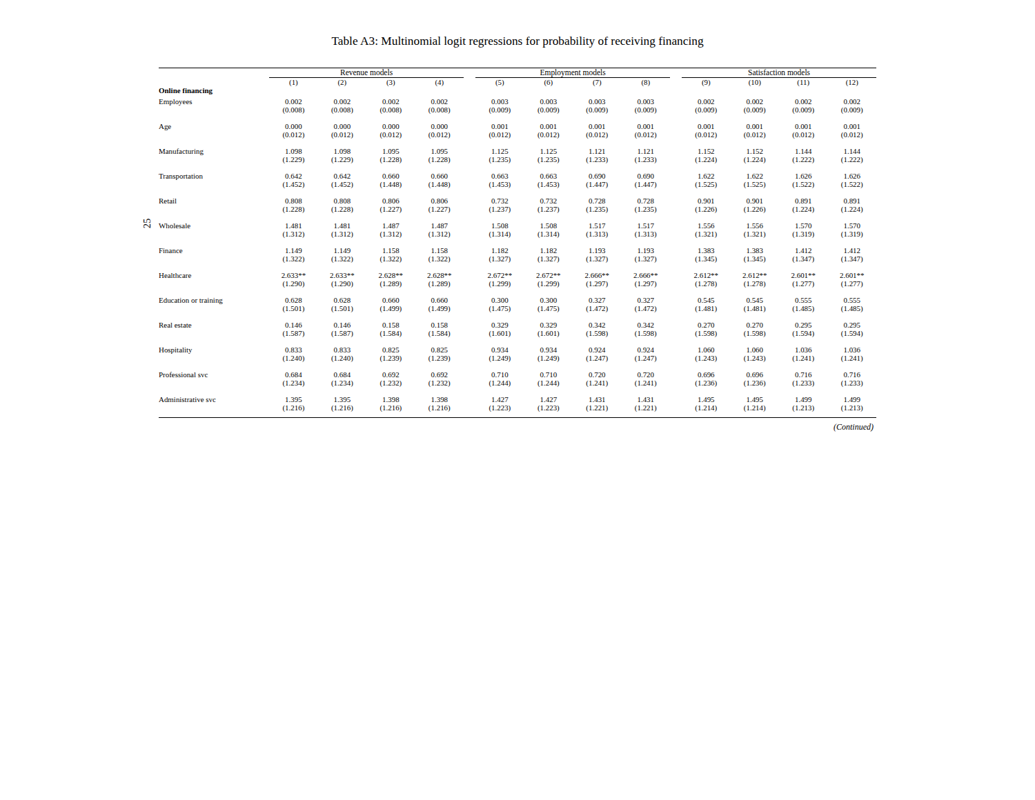25
Table A3: Multinomial logit regressions for probability of receiving financing
| | Revenue models | | Employment models | | Satisfaction models |
| | (1) | (2) | (3) | (4) | | (5) | (6) | (7) | (8) | | (9) | (10) | (11) | (12) |
| Online financing |
| Employees | 0.002 | 0.002 | 0.002 | 0.002 | | 0.003 | 0.003 | 0.003 | 0.003 | | 0.002 | 0.002 | 0.002 | 0.002 |
| | (0.008) | (0.008) | (0.008) | (0.008) | | (0.009) | (0.009) | (0.009) | (0.009) | | (0.009) | (0.009) | (0.009) | (0.009) |
| Age | 0.000 | 0.000 | 0.000 | 0.000 | | 0.001 | 0.001 | 0.001 | 0.001 | | 0.001 | 0.001 | 0.001 | 0.001 |
| | (0.012) | (0.012) | (0.012) | (0.012) | | (0.012) | (0.012) | (0.012) | (0.012) | | (0.012) | (0.012) | (0.012) | (0.012) |
| Manufacturing | 1.098 | 1.098 | 1.095 | 1.095 | | 1.125 | 1.125 | 1.121 | 1.121 | | 1.152 | 1.152 | 1.144 | 1.144 |
| | (1.229) | (1.229) | (1.228) | (1.228) | | (1.235) | (1.235) | (1.233) | (1.233) | | (1.224) | (1.224) | (1.222) | (1.222) |
| Transportation | 0.642 | 0.642 | 0.660 | 0.660 | | 0.663 | 0.663 | 0.690 | 0.690 | | 1.622 | 1.622 | 1.626 | 1.626 |
| | (1.452) | (1.452) | (1.448) | (1.448) | | (1.453) | (1.453) | (1.447) | (1.447) | | (1.525) | (1.525) | (1.522) | (1.522) |
| Retail | 0.808 | 0.808 | 0.806 | 0.806 | | 0.732 | 0.732 | 0.728 | 0.728 | | 0.901 | 0.901 | 0.891 | 0.891 |
| | (1.228) | (1.228) | (1.227) | (1.227) | | (1.237) | (1.237) | (1.235) | (1.235) | | (1.226) | (1.226) | (1.224) | (1.224) |
| Wholesale | 1.481 | 1.481 | 1.487 | 1.487 | | 1.508 | 1.508 | 1.517 | 1.517 | | 1.556 | 1.556 | 1.570 | 1.570 |
| | (1.312) | (1.312) | (1.312) | (1.312) | | (1.314) | (1.314) | (1.313) | (1.313) | | (1.321) | (1.321) | (1.319) | (1.319) |
| Finance | 1.149 | 1.149 | 1.158 | 1.158 | | 1.182 | 1.182 | 1.193 | 1.193 | | 1.383 | 1.383 | 1.412 | 1.412 |
| | (1.322) | (1.322) | (1.322) | (1.322) | | (1.327) | (1.327) | (1.327) | (1.327) | | (1.345) | (1.345) | (1.347) | (1.347) |
| Healthcare | 2.633** | 2.633** | 2.628** | 2.628** | | 2.672** | 2.672** | 2.666** | 2.666** | | 2.612** | 2.612** | 2.601** | 2.601** |
| | (1.290) | (1.290) | (1.289) | (1.289) | | (1.299) | (1.299) | (1.297) | (1.297) | | (1.278) | (1.278) | (1.277) | (1.277) |
| Education or training | 0.628 | 0.628 | 0.660 | 0.660 | | 0.300 | 0.300 | 0.327 | 0.327 | | 0.545 | 0.545 | 0.555 | 0.555 |
| | (1.501) | (1.501) | (1.499) | (1.499) | | (1.475) | (1.475) | (1.472) | (1.472) | | (1.481) | (1.481) | (1.485) | (1.485) |
| Real estate | 0.146 | 0.146 | 0.158 | 0.158 | | 0.329 | 0.329 | 0.342 | 0.342 | | 0.270 | 0.270 | 0.295 | 0.295 |
| | (1.587) | (1.587) | (1.584) | (1.584) | | (1.601) | (1.601) | (1.598) | (1.598) | | (1.598) | (1.598) | (1.594) | (1.594) |
| Hospitality | 0.833 | 0.833 | 0.825 | 0.825 | | 0.934 | 0.934 | 0.924 | 0.924 | | 1.060 | 1.060 | 1.036 | 1.036 |
| | (1.240) | (1.240) | (1.239) | (1.239) | | (1.249) | (1.249) | (1.247) | (1.247) | | (1.243) | (1.243) | (1.241) | (1.241) |
| Professional svc | 0.684 | 0.684 | 0.692 | 0.692 | | 0.710 | 0.710 | 0.720 | 0.720 | | 0.696 | 0.696 | 0.716 | 0.716 |
| | (1.234) | (1.234) | (1.232) | (1.232) | | (1.244) | (1.244) | (1.241) | (1.241) | | (1.236) | (1.236) | (1.233) | (1.233) |
| Administrative svc | 1.395 | 1.395 | 1.398 | 1.398 | | 1.427 | 1.427 | 1.431 | 1.431 | | 1.495 | 1.495 | 1.499 | 1.499 |
| | (1.216) | (1.216) | (1.216) | (1.216) | | (1.223) | (1.223) | (1.221) | (1.221) | | (1.214) | (1.214) | (1.213) | (1.213) |
(Continued)